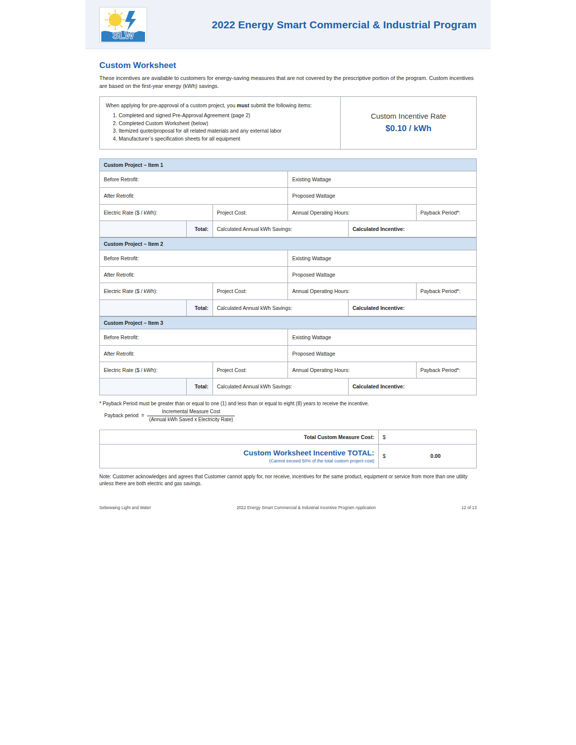SLW
2022 Energy Smart Commercial & Industrial Program
Custom Worksheet
These incentives are available to customers for energy-saving measures that are not covered by the prescriptive portion of the program. Custom incentives are based on the first-year energy (kWh) savings.
When applying for pre-approval of a custom project, you must submit the following items:
Completed and signed Pre-Approval Agreement (page 2)
Completed Custom Worksheet (below)
Itemized quote/proposal for all related materials and any external labor
Manufacturer’s specification sheets for all equipment
Custom Incentive Rate $0.10 / kWh
| Custom Project – Item 1 |
| --- |
| Before Retrofit: | Existing Wattage |
| After Retrofit: | Proposed Wattage |
| Electric Rate ($ / kWh): | Project Cost: | Annual Operating Hours: | Payback Period*: |
| | Total: | Calculated Annual kWh Savings: | Calculated Incentive: |
| Custom Project – Item 2 |
| --- |
| Before Retrofit: | Existing Wattage |
| After Retrofit: | Proposed Wattage |
| Electric Rate ($ / kWh): | Project Cost: | Annual Operating Hours: | Payback Period*: |
| | Total: | Calculated Annual kWh Savings: | Calculated Incentive: |
| Custom Project – Item 3 |
| --- |
| Before Retrofit: | Existing Wattage |
| After Retrofit: | Proposed Wattage |
| Electric Rate ($ / kWh): | Project Cost: | Annual Operating Hours: | Payback Period*: |
| | Total: | Calculated Annual kWh Savings: | Calculated Incentive: |
* Payback Period must be greater than or equal to one (1) and less than or equal to eight (8) years to receive the incentive.
Payback period = Incremental Measure Cost (Annual kWh Saved x Electricity Rate)
| Total Custom Measure Cost: | $ |
| Custom Worksheet Incentive TOTAL: (Cannot exceed 50% of the total custom project cost) | / $ / 0.00 / |
Note: Customer acknowledges and agrees that Customer cannot apply for, nor receive, incentives for the same product, equipment or service from more than one utility unless there are both electric and gas savings.
Sebewaing Light and Water
2022 Energy Smart Commercial & Industrial Incentive Program Application
12 of 13